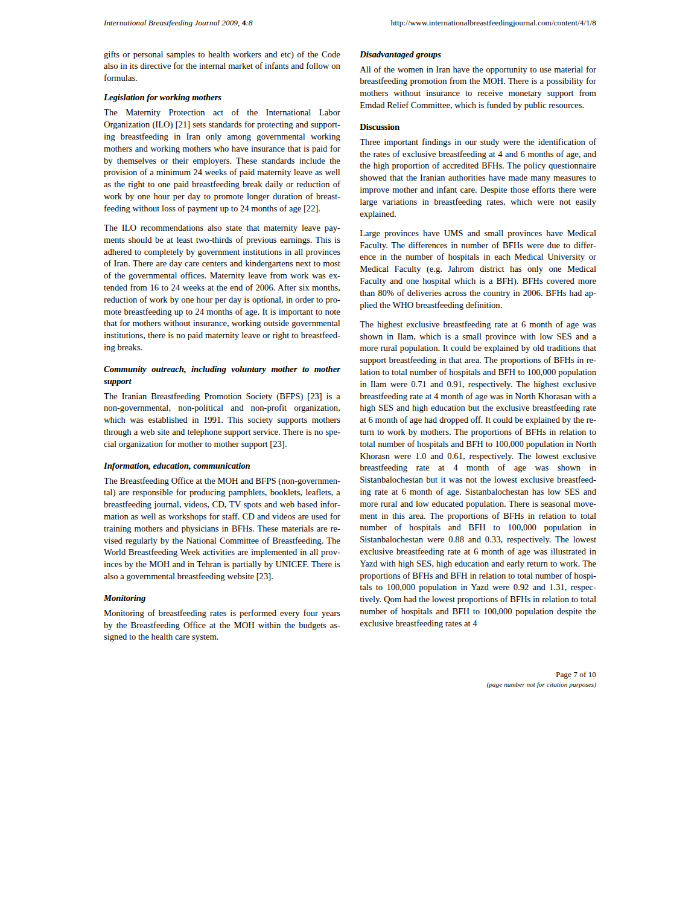International Breastfeeding Journal 2009, 4:8
http://www.internationalbreastfeedingjournal.com/content/4/1/8
gifts or personal samples to health workers and etc) of the Code also in its directive for the internal market of infants and follow on formulas.
Legislation for working mothers
The Maternity Protection act of the International Labor Organization (ILO) [21] sets standards for protecting and supporting breastfeeding in Iran only among governmental working mothers and working mothers who have insurance that is paid for by themselves or their employers. These standards include the provision of a minimum 24 weeks of paid maternity leave as well as the right to one paid breastfeeding break daily or reduction of work by one hour per day to promote longer duration of breastfeeding without loss of payment up to 24 months of age [22].
The ILO recommendations also state that maternity leave payments should be at least two-thirds of previous earnings. This is adhered to completely by government institutions in all provinces of Iran. There are day care centers and kindergartens next to most of the governmental offices. Maternity leave from work was extended from 16 to 24 weeks at the end of 2006. After six months, reduction of work by one hour per day is optional, in order to promote breastfeeding up to 24 months of age. It is important to note that for mothers without insurance, working outside governmental institutions, there is no paid maternity leave or right to breastfeeding breaks.
Community outreach, including voluntary mother to mother support
The Iranian Breastfeeding Promotion Society (BFPS) [23] is a non-governmental, non-political and non-profit organization, which was established in 1991. This society supports mothers through a web site and telephone support service. There is no special organization for mother to mother support [23].
Information, education, communication
The Breastfeeding Office at the MOH and BFPS (non-governmental) are responsible for producing pamphlets, booklets, leaflets, a breastfeeding journal, videos, CD, TV spots and web based information as well as workshops for staff. CD and videos are used for training mothers and physicians in BFHs. These materials are revised regularly by the National Committee of Breastfeeding. The World Breastfeeding Week activities are implemented in all provinces by the MOH and in Tehran is partially by UNICEF. There is also a governmental breastfeeding website [23].
Monitoring
Monitoring of breastfeeding rates is performed every four years by the Breastfeeding Office at the MOH within the budgets assigned to the health care system.
Disadvantaged groups
All of the women in Iran have the opportunity to use material for breastfeeding promotion from the MOH. There is a possibility for mothers without insurance to receive monetary support from Emdad Relief Committee, which is funded by public resources.
Discussion
Three important findings in our study were the identification of the rates of exclusive breastfeeding at 4 and 6 months of age, and the high proportion of accredited BFHs. The policy questionnaire showed that the Iranian authorities have made many measures to improve mother and infant care. Despite those efforts there were large variations in breastfeeding rates, which were not easily explained.
Large provinces have UMS and small provinces have Medical Faculty. The differences in number of BFHs were due to difference in the number of hospitals in each Medical University or Medical Faculty (e.g. Jahrom district has only one Medical Faculty and one hospital which is a BFH). BFHs covered more than 80% of deliveries across the country in 2006. BFHs had applied the WHO breastfeeding definition.
The highest exclusive breastfeeding rate at 6 month of age was shown in Ilam, which is a small province with low SES and a more rural population. It could be explained by old traditions that support breastfeeding in that area. The proportions of BFHs in relation to total number of hospitals and BFH to 100,000 population in Ilam were 0.71 and 0.91, respectively. The highest exclusive breastfeeding rate at 4 month of age was in North Khorasan with a high SES and high education but the exclusive breastfeeding rate at 6 month of age had dropped off. It could be explained by the return to work by mothers. The proportions of BFHs in relation to total number of hospitals and BFH to 100,000 population in North Khorasn were 1.0 and 0.61, respectively. The lowest exclusive breastfeeding rate at 4 month of age was shown in Sistanbalochestan but it was not the lowest exclusive breastfeeding rate at 6 month of age. Sistanbalochestan has low SES and more rural and low educated population. There is seasonal movement in this area. The proportions of BFHs in relation to total number of hospitals and BFH to 100,000 population in Sistanbalochestan were 0.88 and 0.33, respectively. The lowest exclusive breastfeeding rate at 6 month of age was illustrated in Yazd with high SES, high education and early return to work. The proportions of BFHs and BFH in relation to total number of hospitals to 100,000 population in Yazd were 0.92 and 1.31, respectively. Qom had the lowest proportions of BFHs in relation to total number of hospitals and BFH to 100,000 population despite the exclusive breastfeeding rates at 4
Page 7 of 10 (page number not for citation purposes)